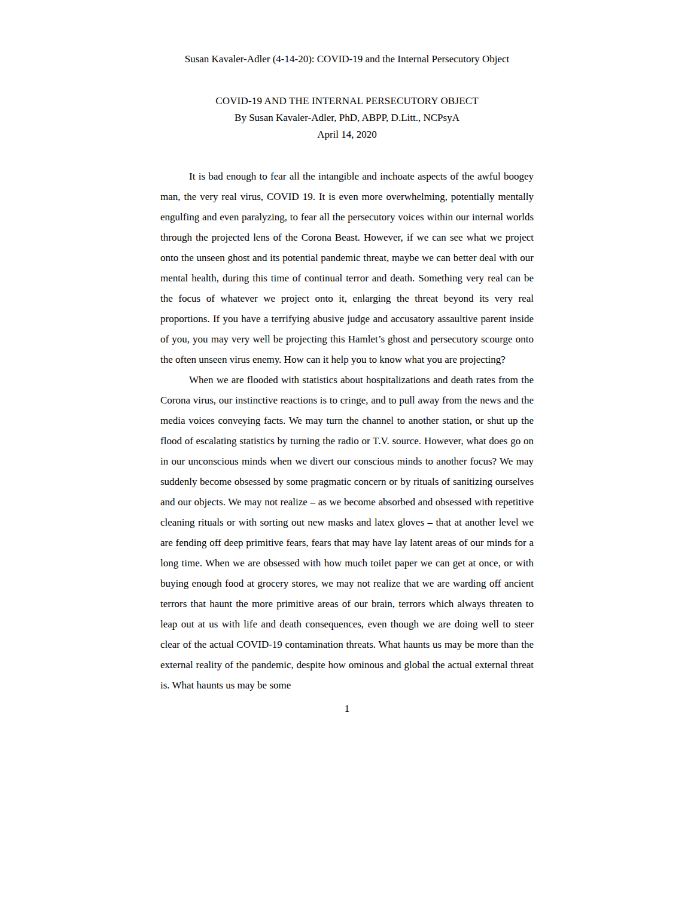Susan Kavaler-Adler (4-14-20): COVID-19 and the Internal Persecutory Object
COVID-19 AND THE INTERNAL PERSECUTORY OBJECT
By Susan Kavaler-Adler, PhD, ABPP, D.Litt., NCPsyA
April 14, 2020
It is bad enough to fear all the intangible and inchoate aspects of the awful boogey man, the very real virus, COVID 19. It is even more overwhelming, potentially mentally engulfing and even paralyzing, to fear all the persecutory voices within our internal worlds through the projected lens of the Corona Beast. However, if we can see what we project onto the unseen ghost and its potential pandemic threat, maybe we can better deal with our mental health, during this time of continual terror and death. Something very real can be the focus of whatever we project onto it, enlarging the threat beyond its very real proportions. If you have a terrifying abusive judge and accusatory assaultive parent inside of you, you may very well be projecting this Hamlet’s ghost and persecutory scourge onto the often unseen virus enemy. How can it help you to know what you are projecting?
When we are flooded with statistics about hospitalizations and death rates from the Corona virus, our instinctive reactions is to cringe, and to pull away from the news and the media voices conveying facts. We may turn the channel to another station, or shut up the flood of escalating statistics by turning the radio or T.V. source. However, what does go on in our unconscious minds when we divert our conscious minds to another focus? We may suddenly become obsessed by some pragmatic concern or by rituals of sanitizing ourselves and our objects. We may not realize – as we become absorbed and obsessed with repetitive cleaning rituals or with sorting out new masks and latex gloves – that at another level we are fending off deep primitive fears, fears that may have lay latent areas of our minds for a long time. When we are obsessed with how much toilet paper we can get at once, or with buying enough food at grocery stores, we may not realize that we are warding off ancient terrors that haunt the more primitive areas of our brain, terrors which always threaten to leap out at us with life and death consequences, even though we are doing well to steer clear of the actual COVID-19 contamination threats. What haunts us may be more than the external reality of the pandemic, despite how ominous and global the actual external threat is. What haunts us may be some
1